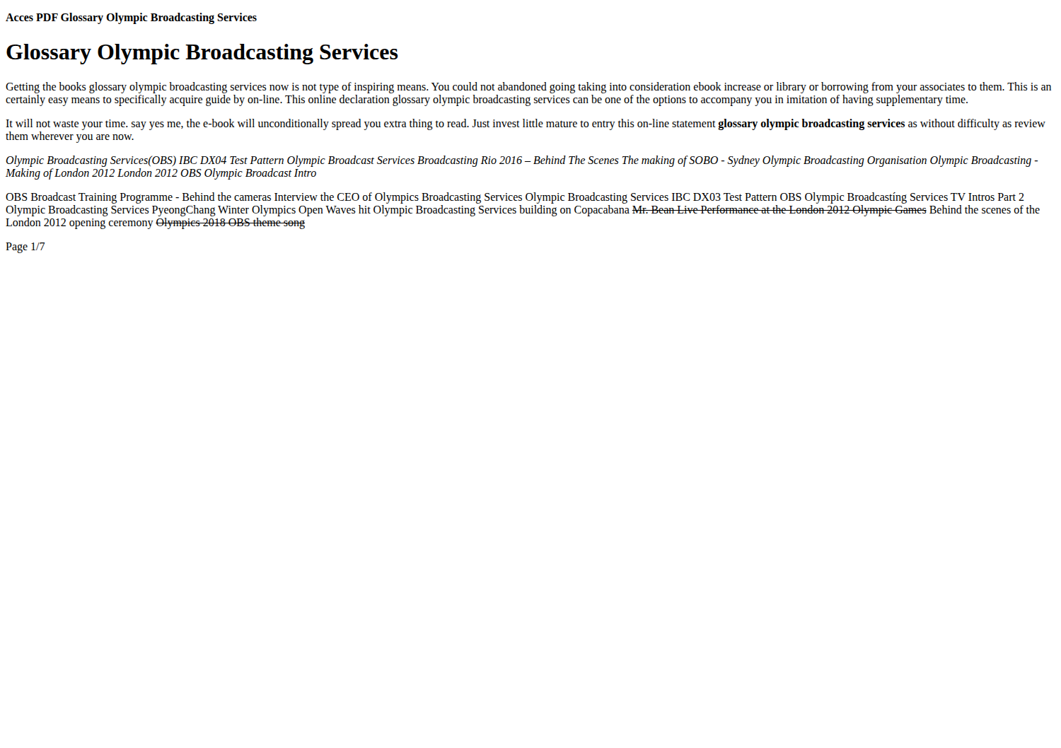Acces PDF Glossary Olympic Broadcasting Services
Glossary Olympic Broadcasting Services
Getting the books glossary olympic broadcasting services now is not type of inspiring means. You could not abandoned going taking into consideration ebook increase or library or borrowing from your associates to them. This is an certainly easy means to specifically acquire guide by on-line. This online declaration glossary olympic broadcasting services can be one of the options to accompany you in imitation of having supplementary time.
It will not waste your time. say yes me, the e-book will unconditionally spread you extra thing to read. Just invest little mature to entry this on-line statement glossary olympic broadcasting services as without difficulty as review them wherever you are now.
Olympic Broadcasting Services(OBS) IBC DX04 Test Pattern Olympic Broadcast Services Broadcasting Rio 2016 – Behind The Scenes The making of SOBO - Sydney Olympic Broadcasting Organisation Olympic Broadcasting - Making of London 2012 London 2012 OBS Olympic Broadcast Intro
OBS Broadcast Training Programme - Behind the cameras Interview the CEO of Olympics Broadcasting Services Olympic Broadcasting Services IBC DX03 Test Pattern OBS Olympic Broadcastíng Services TV Intros Part 2 Olympic Broadcasting Services PyeongChang Winter Olympics Open Waves hit Olympic Broadcasting Services building on Copacabana Mr. Bean Live Performance at the London 2012 Olympic Games Behind the scenes of the London 2012 opening ceremony Olympics 2018 OBS theme song
Page 1/7